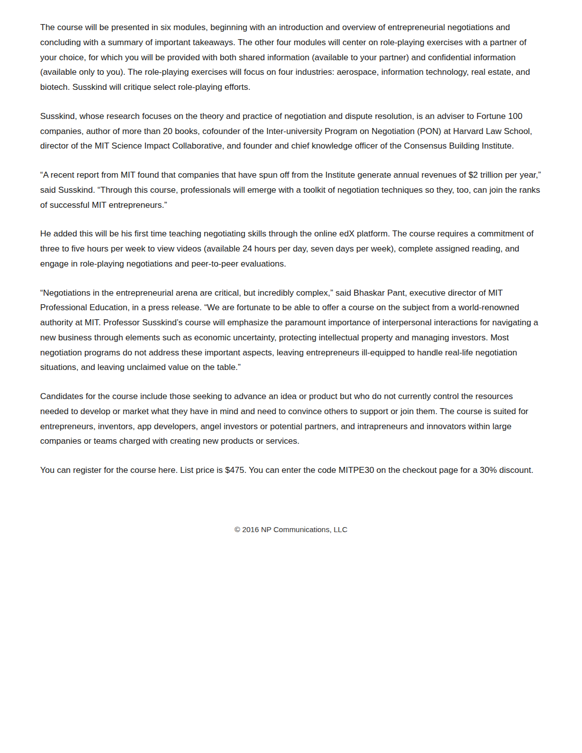The course will be presented in six modules, beginning with an introduction and overview of entrepreneurial negotiations and concluding with a summary of important takeaways. The other four modules will center on role-playing exercises with a partner of your choice, for which you will be provided with both shared information (available to your partner) and confidential information (available only to you). The role-playing exercises will focus on four industries: aerospace, information technology, real estate, and biotech. Susskind will critique select role-playing efforts.
Susskind, whose research focuses on the theory and practice of negotiation and dispute resolution, is an adviser to Fortune 100 companies, author of more than 20 books, cofounder of the Inter-university Program on Negotiation (PON) at Harvard Law School, director of the MIT Science Impact Collaborative, and founder and chief knowledge officer of the Consensus Building Institute.
“A recent report from MIT found that companies that have spun off from the Institute generate annual revenues of $2 trillion per year,” said Susskind. “Through this course, professionals will emerge with a toolkit of negotiation techniques so they, too, can join the ranks of successful MIT entrepreneurs.”
He added this will be his first time teaching negotiating skills through the online edX platform. The course requires a commitment of three to five hours per week to view videos (available 24 hours per day, seven days per week), complete assigned reading, and engage in role-playing negotiations and peer-to-peer evaluations.
“Negotiations in the entrepreneurial arena are critical, but incredibly complex,” said Bhaskar Pant, executive director of MIT Professional Education, in a press release. “We are fortunate to be able to offer a course on the subject from a world-renowned authority at MIT. Professor Susskind’s course will emphasize the paramount importance of interpersonal interactions for navigating a new business through elements such as economic uncertainty, protecting intellectual property and managing investors. Most negotiation programs do not address these important aspects, leaving entrepreneurs ill-equipped to handle real-life negotiation situations, and leaving unclaimed value on the table.”
Candidates for the course include those seeking to advance an idea or product but who do not currently control the resources needed to develop or market what they have in mind and need to convince others to support or join them. The course is suited for entrepreneurs, inventors, app developers, angel investors or potential partners, and intrapreneurs and innovators within large companies or teams charged with creating new products or services.
You can register for the course here. List price is $475. You can enter the code MITPE30 on the checkout page for a 30% discount.
© 2016 NP Communications, LLC